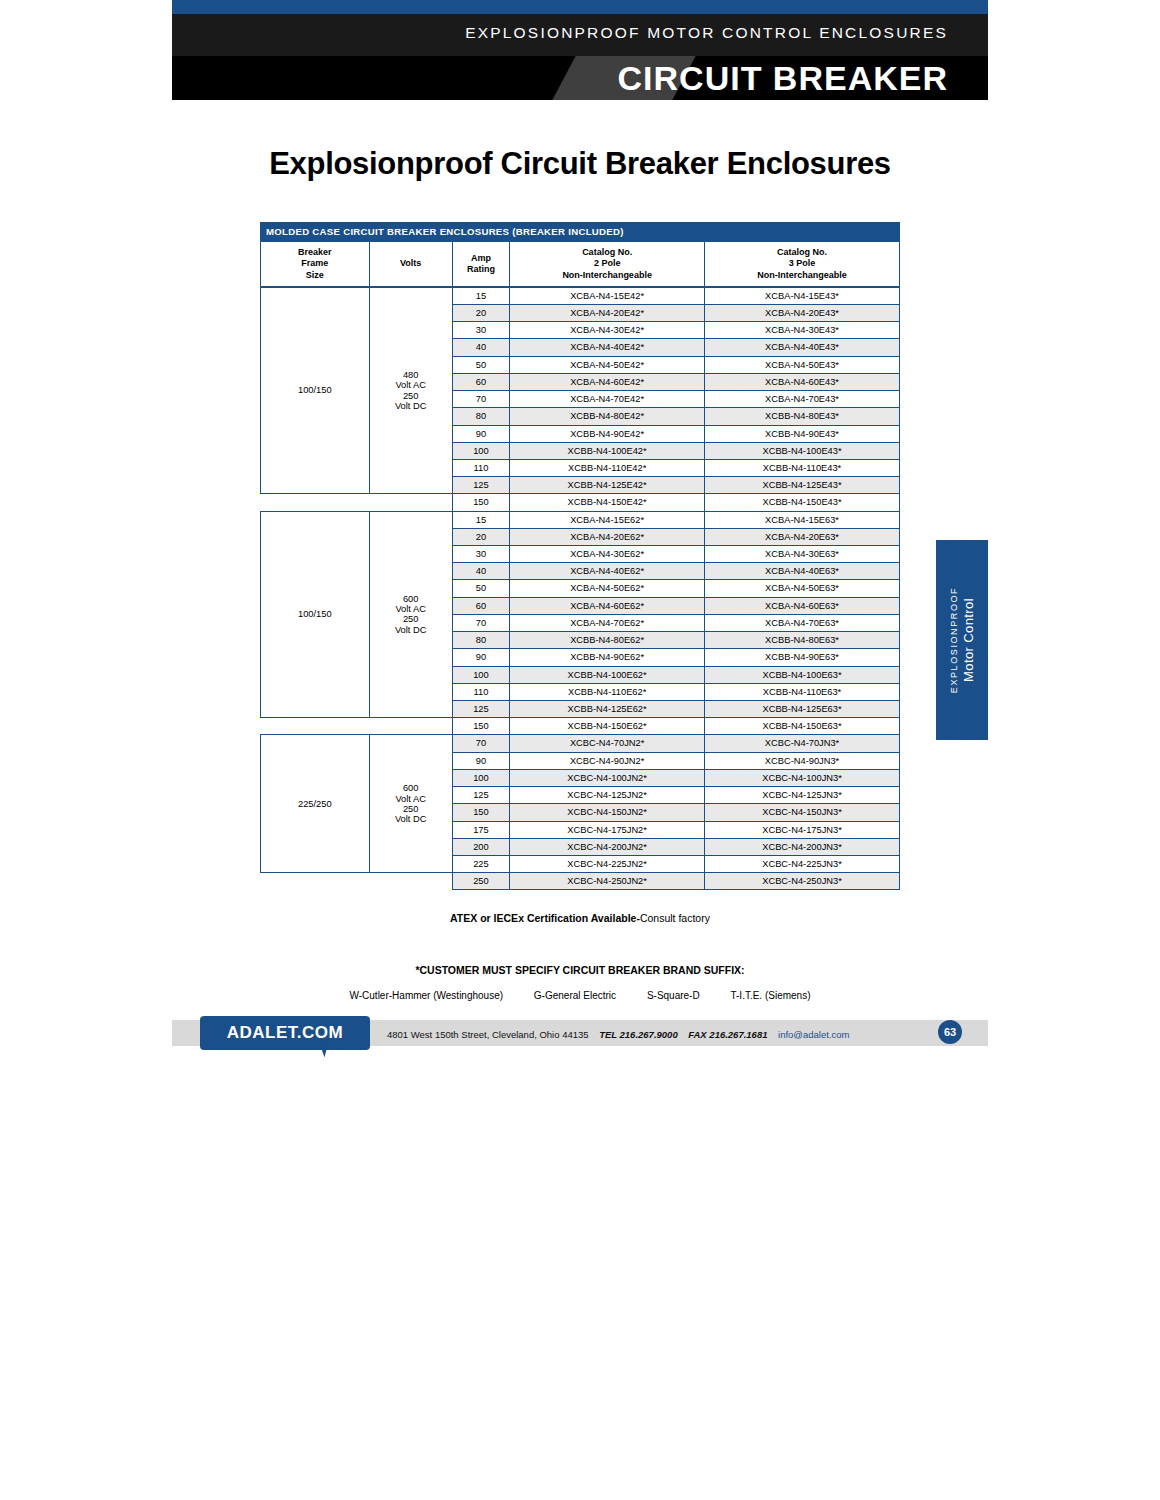EXPLOSIONPROOF MOTOR CONTROL ENCLOSURES
CIRCUIT BREAKER
Explosionproof Circuit Breaker Enclosures
MOLDED CASE CIRCUIT BREAKER ENCLOSURES (BREAKER INCLUDED)
| Breaker Frame Size | Volts | Amp Rating | Catalog No. 2 Pole Non-Interchangeable | Catalog No. 3 Pole Non-Interchangeable |
| --- | --- | --- | --- | --- |
| 100/150 | 480 Volt AC 250 Volt DC | 15 | XCBA-N4-15E42* | XCBA-N4-15E43* |
| 20 | XCBA-N4-20E42* | XCBA-N4-20E43* |
| 30 | XCBA-N4-30E42* | XCBA-N4-30E43* |
| 40 | XCBA-N4-40E42* | XCBA-N4-40E43* |
| 50 | XCBA-N4-50E42* | XCBA-N4-50E43* |
| 60 | XCBA-N4-60E42* | XCBA-N4-60E43* |
| 70 | XCBA-N4-70E42* | XCBA-N4-70E43* |
| 80 | XCBB-N4-80E42* | XCBB-N4-80E43* |
| 90 | XCBB-N4-90E42* | XCBB-N4-90E43* |
| 100 | XCBB-N4-100E42* | XCBB-N4-100E43* |
| 110 | XCBB-N4-110E42* | XCBB-N4-110E43* |
| 125 | XCBB-N4-125E42* | XCBB-N4-125E43* |
| | 150 | XCBB-N4-150E42* | XCBB-N4-150E43* |
| 100/150 | 600 Volt AC 250 Volt DC | 15 | XCBA-N4-15E62* | XCBA-N4-15E63* |
| 20 | XCBA-N4-20E62* | XCBA-N4-20E63* |
| 30 | XCBA-N4-30E62* | XCBA-N4-30E63* |
| 40 | XCBA-N4-40E62* | XCBA-N4-40E63* |
| 50 | XCBA-N4-50E62* | XCBA-N4-50E63* |
| 60 | XCBA-N4-60E62* | XCBA-N4-60E63* |
| 70 | XCBA-N4-70E62* | XCBA-N4-70E63* |
| 80 | XCBB-N4-80E62* | XCBB-N4-80E63* |
| 90 | XCBB-N4-90E62* | XCBB-N4-90E63* |
| 100 | XCBB-N4-100E62* | XCBB-N4-100E63* |
| 110 | XCBB-N4-110E62* | XCBB-N4-110E63* |
| 125 | XCBB-N4-125E62* | XCBB-N4-125E63* |
| | 150 | XCBB-N4-150E62* | XCBB-N4-150E63* |
| 225/250 | 600 Volt AC 250 Volt DC | 70 | XCBC-N4-70JN2* | XCBC-N4-70JN3* |
| 90 | XCBC-N4-90JN2* | XCBC-N4-90JN3* |
| 100 | XCBC-N4-100JN2* | XCBC-N4-100JN3* |
| 125 | XCBC-N4-125JN2* | XCBC-N4-125JN3* |
| 150 | XCBC-N4-150JN2* | XCBC-N4-150JN3* |
| 175 | XCBC-N4-175JN2* | XCBC-N4-175JN3* |
| 200 | XCBC-N4-200JN2* | XCBC-N4-200JN3* |
| 225 | XCBC-N4-225JN2* | XCBC-N4-225JN3* |
| | 250 | XCBC-N4-250JN2* | XCBC-N4-250JN3* |
ATEX or IECEx Certification Available-Consult factory
*CUSTOMER MUST SPECIFY CIRCUIT BREAKER BRAND SUFFIX:
W-Cutler-Hammer (Westinghouse) G-General Electric S-Square-D T-I.T.E. (Siemens)
EXPLOSIONPROOF Motor Control
ADALET.COM
4801 West 150th Street, Cleveland, Ohio 44135 TEL 216.267.9000 FAX 216.267.1681 info@adalet.com
63